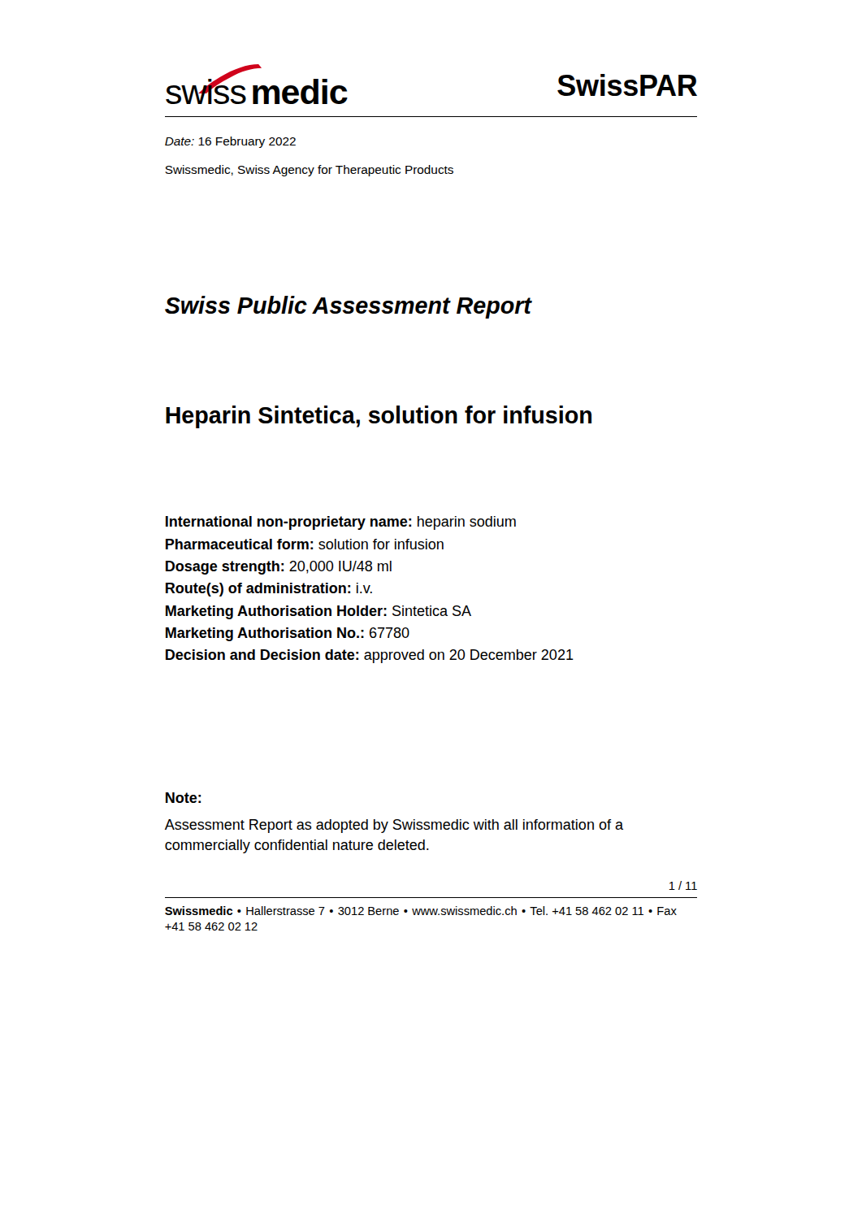swiss medic
SwissPAR
Date: 16 February 2022
Swissmedic, Swiss Agency for Therapeutic Products
Swiss Public Assessment Report
Heparin Sintetica, solution for infusion
International non-proprietary name: heparin sodium
Pharmaceutical form: solution for infusion
Dosage strength: 20,000 IU/48 ml
Route(s) of administration: i.v.
Marketing Authorisation Holder: Sintetica SA
Marketing Authorisation No.: 67780
Decision and Decision date: approved on 20 December 2021
Note:
Assessment Report as adopted by Swissmedic with all information of a commercially confidential nature deleted.
1 / 11
Swissmedic•Hallerstrasse 7•3012 Berne•www.swissmedic.ch•Tel. +41 58 462 02 11•Fax +41 58 462 02 12